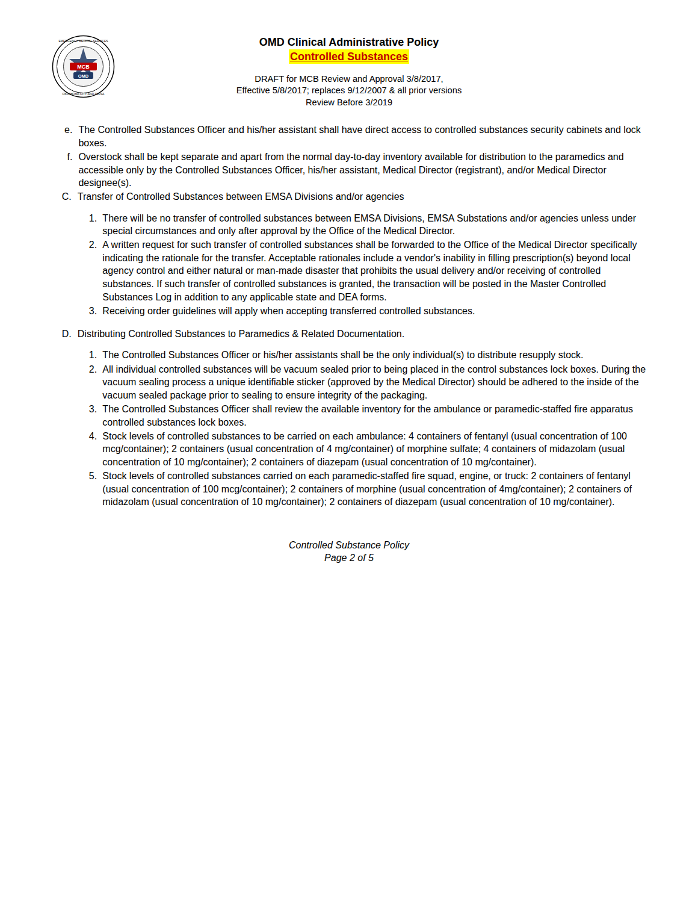MCB OMD EMERGENCY MEDICAL SERVICES OKLAHOMA CITY AND TULSA
OMD Clinical Administrative Policy
Controlled Substances
DRAFT for MCB Review and Approval 3/8/2017,
Effective 5/8/2017; replaces 9/12/2007 & all prior versions
Review Before 3/2019
The Controlled Substances Officer and his/her assistant shall have direct access to controlled substances security cabinets and lock boxes.
Overstock shall be kept separate and apart from the normal day-to-day inventory available for distribution to the paramedics and accessible only by the Controlled Substances Officer, his/her assistant, Medical Director (registrant), and/or Medical Director designee(s).
Transfer of Controlled Substances between EMSA Divisions and/or agencies
There will be no transfer of controlled substances between EMSA Divisions, EMSA Substations and/or agencies unless under special circumstances and only after approval by the Office of the Medical Director.
A written request for such transfer of controlled substances shall be forwarded to the Office of the Medical Director specifically indicating the rationale for the transfer. Acceptable rationales include a vendor's inability in filling prescription(s) beyond local agency control and either natural or man-made disaster that prohibits the usual delivery and/or receiving of controlled substances. If such transfer of controlled substances is granted, the transaction will be posted in the Master Controlled Substances Log in addition to any applicable state and DEA forms.
Receiving order guidelines will apply when accepting transferred controlled substances.
Distributing Controlled Substances to Paramedics & Related Documentation.
The Controlled Substances Officer or his/her assistants shall be the only individual(s) to distribute resupply stock.
All individual controlled substances will be vacuum sealed prior to being placed in the control substances lock boxes. During the vacuum sealing process a unique identifiable sticker (approved by the Medical Director) should be adhered to the inside of the vacuum sealed package prior to sealing to ensure integrity of the packaging.
The Controlled Substances Officer shall review the available inventory for the ambulance or paramedic-staffed fire apparatus controlled substances lock boxes.
Stock levels of controlled substances to be carried on each ambulance: 4 containers of fentanyl (usual concentration of 100 mcg/container); 2 containers (usual concentration of 4 mg/container) of morphine sulfate; 4 containers of midazolam (usual concentration of 10 mg/container); 2 containers of diazepam (usual concentration of 10 mg/container).
Stock levels of controlled substances carried on each paramedic-staffed fire squad, engine, or truck: 2 containers of fentanyl (usual concentration of 100 mcg/container); 2 containers of morphine (usual concentration of 4mg/container); 2 containers of midazolam (usual concentration of 10 mg/container); 2 containers of diazepam (usual concentration of 10 mg/container).
Controlled Substance Policy
Page 2 of 5